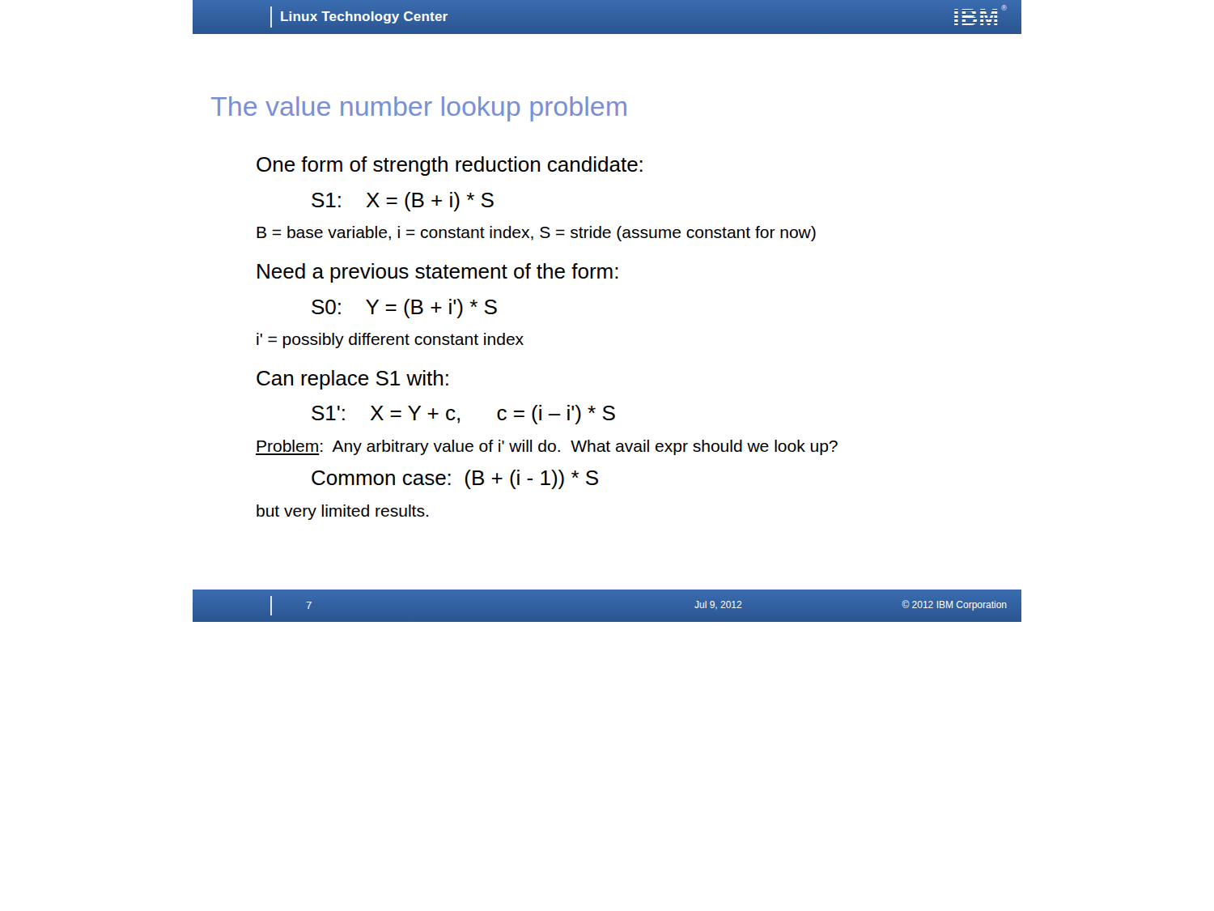Linux Technology Center
IBM®
The value number lookup problem
One form of strength reduction candidate:
S1: X = (B + i) * S
B = base variable, i = constant index, S = stride (assume constant for now)
Need a previous statement of the form:
S0: Y = (B + i') * S
i' = possibly different constant index
Can replace S1 with:
S1': X = Y + c, c = (i – i') * S
Problem: Any arbitrary value of i' will do. What avail expr should we look up?
Common case: (B + (i - 1)) * S
but very limited results.
7
Jul 9, 2012
© 2012 IBM Corporation